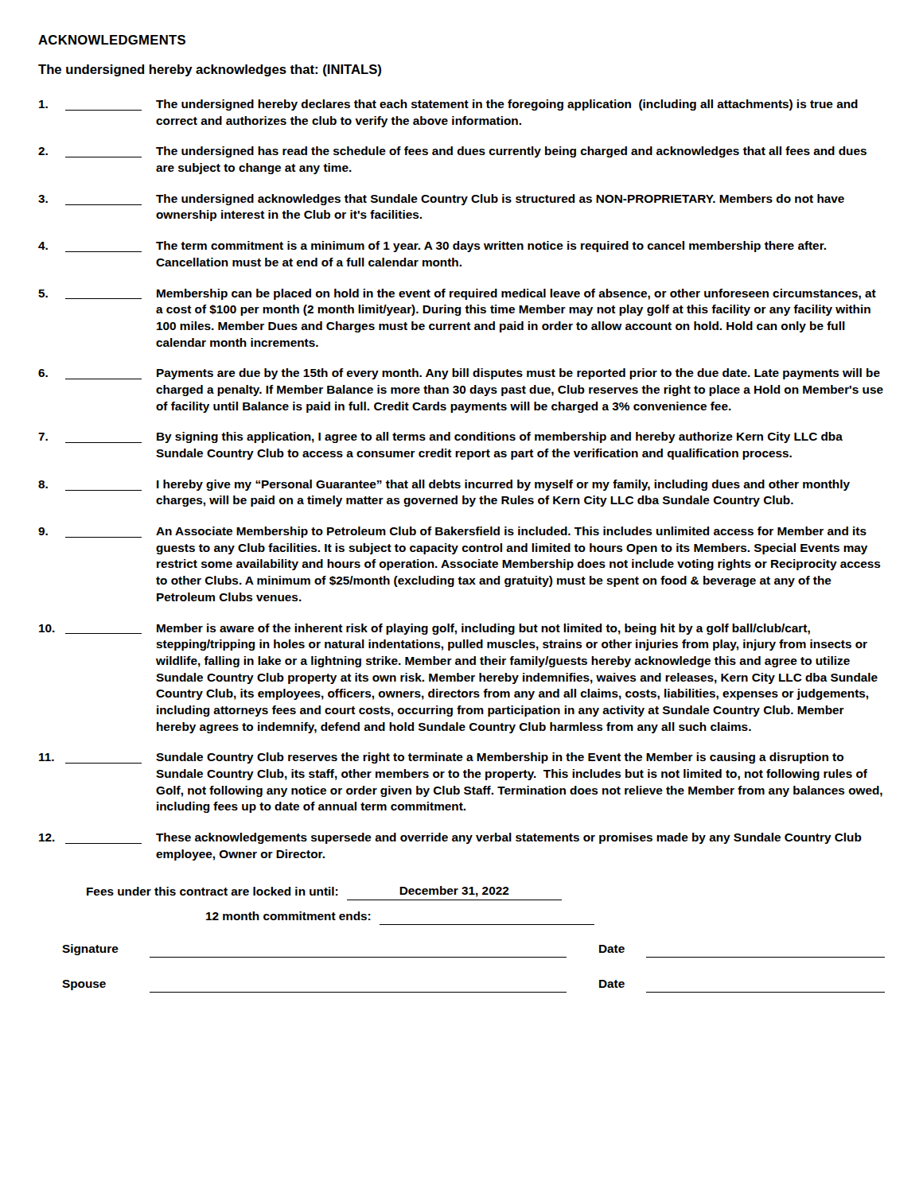ACKNOWLEDGMENTS
The undersigned hereby acknowledges that: (INITALS)
1. The undersigned hereby declares that each statement in the foregoing application (including all attachments) is true and correct and authorizes the club to verify the above information.
2. The undersigned has read the schedule of fees and dues currently being charged and acknowledges that all fees and dues are subject to change at any time.
3. The undersigned acknowledges that Sundale Country Club is structured as NON-PROPRIETARY. Members do not have ownership interest in the Club or it's facilities.
4. The term commitment is a minimum of 1 year. A 30 days written notice is required to cancel membership there after. Cancellation must be at end of a full calendar month.
5. Membership can be placed on hold in the event of required medical leave of absence, or other unforeseen circumstances, at a cost of $100 per month (2 month limit/year). During this time Member may not play golf at this facility or any facility within 100 miles. Member Dues and Charges must be current and paid in order to allow account on hold. Hold can only be full calendar month increments.
6. Payments are due by the 15th of every month. Any bill disputes must be reported prior to the due date. Late payments will be charged a penalty. If Member Balance is more than 30 days past due, Club reserves the right to place a Hold on Member's use of facility until Balance is paid in full. Credit Cards payments will be charged a 3% convenience fee.
7. By signing this application, I agree to all terms and conditions of membership and hereby authorize Kern City LLC dba Sundale Country Club to access a consumer credit report as part of the verification and qualification process.
8. I hereby give my “Personal Guarantee” that all debts incurred by myself or my family, including dues and other monthly charges, will be paid on a timely matter as governed by the Rules of Kern City LLC dba Sundale Country Club.
9. An Associate Membership to Petroleum Club of Bakersfield is included. This includes unlimited access for Member and its guests to any Club facilities. It is subject to capacity control and limited to hours Open to its Members. Special Events may restrict some availability and hours of operation. Associate Membership does not include voting rights or Reciprocity access to other Clubs. A minimum of $25/month (excluding tax and gratuity) must be spent on food & beverage at any of the Petroleum Clubs venues.
10. Member is aware of the inherent risk of playing golf, including but not limited to, being hit by a golf ball/club/cart, stepping/tripping in holes or natural indentations, pulled muscles, strains or other injuries from play, injury from insects or wildlife, falling in lake or a lightning strike. Member and their family/guests hereby acknowledge this and agree to utilize Sundale Country Club property at its own risk. Member hereby indemnifies, waives and releases, Kern City LLC dba Sundale Country Club, its employees, officers, owners, directors from any and all claims, costs, liabilities, expenses or judgements, including attorneys fees and court costs, occurring from participation in any activity at Sundale Country Club. Member hereby agrees to indemnify, defend and hold Sundale Country Club harmless from any all such claims.
11. Sundale Country Club reserves the right to terminate a Membership in the Event the Member is causing a disruption to Sundale Country Club, its staff, other members or to the property. This includes but is not limited to, not following rules of Golf, not following any notice or order given by Club Staff. Termination does not relieve the Member from any balances owed, including fees up to date of annual term commitment.
12. These acknowledgements supersede and override any verbal statements or promises made by any Sundale Country Club employee, Owner or Director.
Fees under this contract are locked in until: December 31, 2022
12 month commitment ends:
Signature Date
Spouse Date